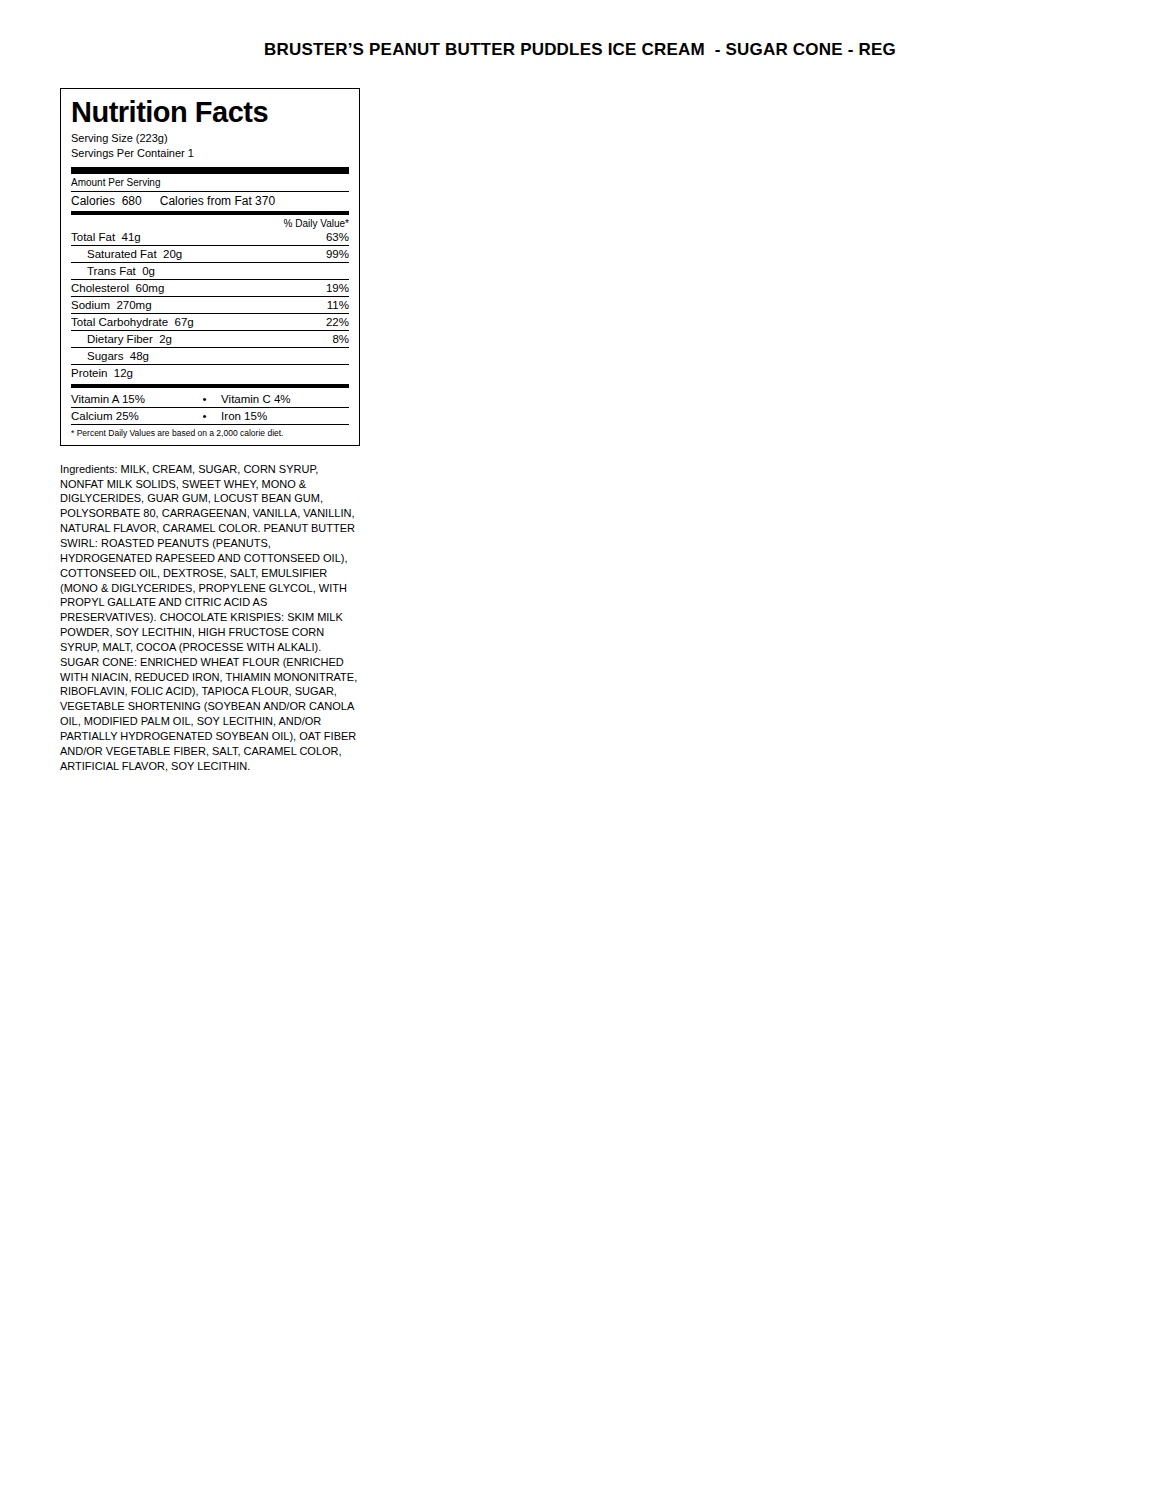BRUSTER’S PEANUT BUTTER PUDDLES ICE CREAM - SUGAR CONE - REG
Nutrition Facts
Serving Size (223g)
Servings Per Container 1
Amount Per Serving
Calories 680 Calories from Fat 370
% Daily Value*
| Total Fat 41g | 63% |
| Saturated Fat 20g | 99% |
| Trans Fat 0g | |
| Cholesterol 60mg | 19% |
| Sodium 270mg | 11% |
| Total Carbohydrate 67g | 22% |
| Dietary Fiber 2g | 8% |
| Sugars 48g | |
| Protein 12g | |
Vitamin A 15%
•
Vitamin C 4%
Calcium 25%
•
Iron 15%
* Percent Daily Values are based on a 2,000 calorie diet.
Ingredients: MILK, CREAM, SUGAR, CORN SYRUP, NONFAT MILK SOLIDS, SWEET WHEY, MONO & DIGLYCERIDES, GUAR GUM, LOCUST BEAN GUM, POLYSORBATE 80, CARRAGEENAN, VANILLA, VANILLIN, NATURAL FLAVOR, CARAMEL COLOR. PEANUT BUTTER SWIRL: ROASTED PEANUTS (PEANUTS, HYDROGENATED RAPESEED AND COTTONSEED OIL), COTTONSEED OIL, DEXTROSE, SALT, EMULSIFIER (MONO & DIGLYCERIDES, PROPYLENE GLYCOL, WITH PROPYL GALLATE AND CITRIC ACID AS PRESERVATIVES). CHOCOLATE KRISPIES: SKIM MILK POWDER, SOY LECITHIN, HIGH FRUCTOSE CORN SYRUP, MALT, COCOA (PROCESSE WITH ALKALI). SUGAR CONE: ENRICHED WHEAT FLOUR (ENRICHED WITH NIACIN, REDUCED IRON, THIAMIN MONONITRATE, RIBOFLAVIN, FOLIC ACID), TAPIOCA FLOUR, SUGAR, VEGETABLE SHORTENING (SOYBEAN AND/OR CANOLA OIL, MODIFIED PALM OIL, SOY LECITHIN, AND/OR PARTIALLY HYDROGENATED SOYBEAN OIL), OAT FIBER AND/OR VEGETABLE FIBER, SALT, CARAMEL COLOR, ARTIFICIAL FLAVOR, SOY LECITHIN.